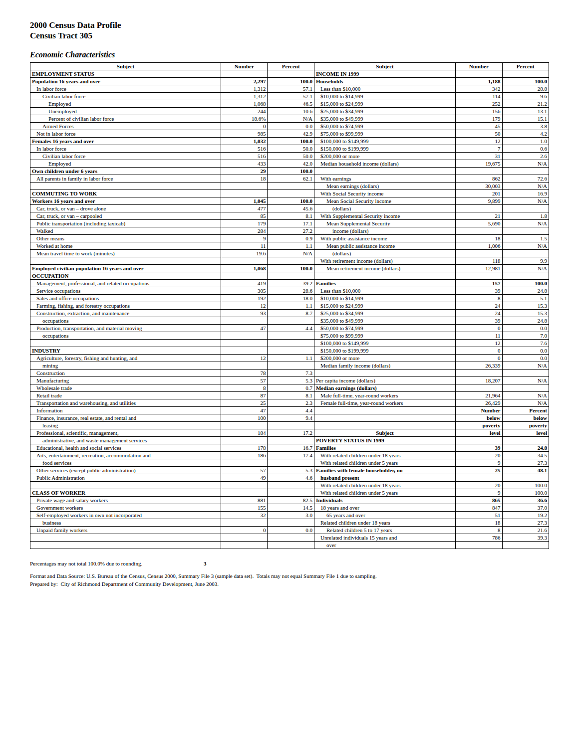2000 Census Data ProfileCensus Tract 305
Economic Characteristics
| Subject | Number | Percent | Subject | Number | Percent |
| --- | --- | --- | --- | --- | --- |
| EMPLOYMENT STATUS | | | INCOME IN 1999 | | |
| Population 16 years and over | 2,297 | 100.0 | Households | 1,188 | 100.0 |
| In labor force | 1,312 | 57.1 | Less than $10,000 | 342 | 28.8 |
| Civilian labor force | 1,312 | 57.1 | $10,000 to $14,999 | 114 | 9.6 |
| Employed | 1,068 | 46.5 | $15,000 to $24,999 | 252 | 21.2 |
| Unemployed | 244 | 10.6 | $25,000 to $34,999 | 156 | 13.1 |
| Percent of civilian labor force | 18.6% | N/A | $35,000 to $49,999 | 179 | 15.1 |
| Armed Forces | 0 | 0.0 | $50,000 to $74,999 | 45 | 3.8 |
| Not in labor force | 985 | 42.9 | $75,000 to $99,999 | 50 | 4.2 |
| Females 16 years and over | 1,032 | 100.0 | $100,000 to $149,999 | 12 | 1.0 |
| In labor force | 516 | 50.0 | $150,000 to $199,999 | 7 | 0.6 |
| Civilian labor force | 516 | 50.0 | $200,000 or more | 31 | 2.6 |
| Employed | 433 | 42.0 | Median household income (dollars) | 19,675 | N/A |
| Own children under 6 years | 29 | 100.0 | | | |
| All parents in family in labor force | 18 | 62.1 | With earnings | 862 | 72.6 |
| | | | Mean earnings (dollars) | 30,003 | N/A |
| COMMUTING TO WORK | | | With Social Security income | 201 | 16.9 |
| Workers 16 years and over | 1,045 | 100.0 | Mean Social Security income | 9,899 | N/A |
| Car, truck, or van – drove alone | 477 | 45.6 | (dollars) | | |
| Car, truck, or van – carpooled | 85 | 8.1 | With Supplemental Security income | 21 | 1.8 |
| Public transportation (including taxicab) | 179 | 17.1 | Mean Supplemental Security | 5,690 | N/A |
| Walked | 284 | 27.2 | income (dollars) | | |
| Other means | 9 | 0.9 | With public assistance income | 18 | 1.5 |
| Worked at home | 11 | 1.1 | Mean public assistance income | 1,006 | N/A |
| Mean travel time to work (minutes) | 19.6 | N/A | (dollars) | | |
| | | | With retirement income (dollars) | 118 | 9.9 |
| Employed civilian population 16 years and over | 1,068 | 100.0 | Mean retirement income (dollars) | 12,981 | N/A |
| OCCUPATION | | | | | |
| Management, professional, and related occupations | 419 | 39.2 | Families | 157 | 100.0 |
| Service occupations | 305 | 28.6 | Less than $10,000 | 39 | 24.8 |
| Sales and office occupations | 192 | 18.0 | $10,000 to $14,999 | 8 | 5.1 |
| Farming, fishing, and forestry occupations | 12 | 1.1 | $15,000 to $24,999 | 24 | 15.3 |
| Construction, extraction, and maintenance | 93 | 8.7 | $25,000 to $34,999 | 24 | 15.3 |
| occupations | | | $35,000 to $49,999 | 39 | 24.8 |
| Production, transportation, and material moving | 47 | 4.4 | $50,000 to $74,999 | 0 | 0.0 |
| occupations | | | $75,000 to $99,999 | 11 | 7.0 |
| | | | $100,000 to $149,999 | 12 | 7.6 |
| INDUSTRY | | | $150,000 to $199,999 | 0 | 0.0 |
| Agriculture, forestry, fishing and hunting, and | 12 | 1.1 | $200,000 or more | 0 | 0.0 |
| mining | | | Median family income (dollars) | 26,339 | N/A |
| Construction | 78 | 7.3 | | | |
| Manufacturing | 57 | 5.3 | Per capita income (dollars) | 18,207 | N/A |
| Wholesale trade | 8 | 0.7 | Median earnings (dollars) | | |
| Retail trade | 87 | 8.1 | Male full-time, year-round workers | 21,964 | N/A |
| Transportation and warehousing, and utilities | 25 | 2.3 | Female full-time, year-round workers | 26,429 | N/A |
| Information | 47 | 4.4 | | Number | Percent |
| Finance, insurance, real estate, and rental and | 100 | 9.4 | | below | below |
| leasing | | | | poverty | poverty |
| Professional, scientific, management, | 184 | 17.2 | Subject | level | level |
| administrative, and waste management services | | | POVERTY STATUS IN 1999 | | |
| Educational, health and social services | 178 | 16.7 | Families | 39 | 24.8 |
| Arts, entertainment, recreation, accommodation and | 186 | 17.4 | With related children under 18 years | 20 | 34.5 |
| food services | | | With related children under 5 years | 9 | 27.3 |
| Other services (except public administration) | 57 | 5.3 | Families with female householder, no | 25 | 48.1 |
| Public Administration | 49 | 4.6 | husband present | | |
| | | | With related children under 18 years | 20 | 100.0 |
| CLASS OF WORKER | | | With related children under 5 years | 9 | 100.0 |
| Private wage and salary workers | 881 | 82.5 | Individuals | 865 | 36.6 |
| Government workers | 155 | 14.5 | 18 years and over | 847 | 37.0 |
| Self-employed workers in own not incorporated | 32 | 3.0 | 65 years and over | 51 | 19.2 |
| business | | | Related children under 18 years | 18 | 27.3 |
| Unpaid family workers | 0 | 0.0 | Related children 5 to 17 years | 8 | 21.6 |
| | | | Unrelated individuals 15 years and | 786 | 39.3 |
| | | | over | | |
Percentages may not total 100.0% due to rounding. 3
Format and Data Source: U.S. Bureau of the Census, Census 2000, Summary File 3 (sample data set). Totals may not equal Summary File 1 due to sampling.
Prepared by: City of Richmond Department of Community Development, June 2003.